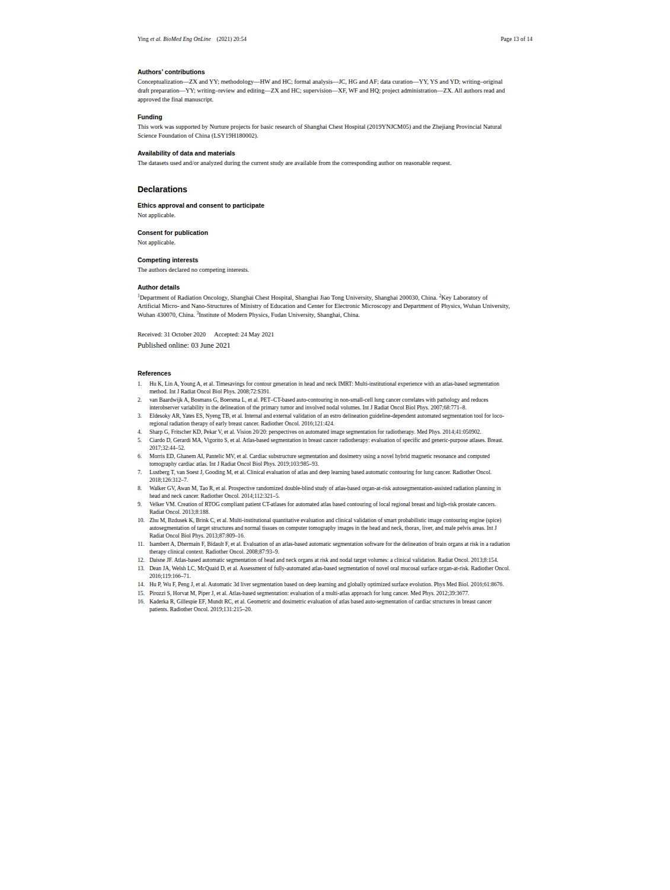Ying et al. BioMed Eng OnLine (2021) 20:54
Page 13 of 14
Authors’ contributions
Conceptualization—ZX and YY; methodology—HW and HC; formal analysis—JC, HG and AF; data curation—YY, YS and YD; writing–original draft preparation—YY; writing–review and editing—ZX and HC; supervision—XF, WF and HQ; project administration—ZX. All authors read and approved the final manuscript.
Funding
This work was supported by Nurture projects for basic research of Shanghai Chest Hospital (2019YNJCM05) and the Zhejiang Provincial Natural Science Foundation of China (LSY19H180002).
Availability of data and materials
The datasets used and/or analyzed during the current study are available from the corresponding author on reasonable request.
Declarations
Ethics approval and consent to participate
Not applicable.
Consent for publication
Not applicable.
Competing interests
The authors declared no competing interests.
Author details
1Department of Radiation Oncology, Shanghai Chest Hospital, Shanghai Jiao Tong University, Shanghai 200030, China. 2Key Laboratory of Artificial Micro- and Nano-Structures of Ministry of Education and Center for Electronic Microscopy and Department of Physics, Wuhan University, Wuhan 430070, China. 3Institute of Modern Physics, Fudan University, Shanghai, China.
Received: 31 October 2020 Accepted: 24 May 2021
Published online: 03 June 2021
References
Hu K, Lin A, Young A, et al. Timesavings for contour generation in head and neck IMRT: Multi-institutional experience with an atlas-based segmentation method. Int J Radiat Oncol Biol Phys. 2008;72:S391.
van Baardwijk A, Bosmans G, Boersma L, et al. PET–CT-based auto-contouring in non-small-cell lung cancer correlates with pathology and reduces interobserver variability in the delineation of the primary tumor and involved nodal volumes. Int J Radiat Oncol Biol Phys. 2007;68:771–8.
Eldesoky AR, Yates ES, Nyeng TB, et al. Internal and external validation of an estro delineation guideline-dependent automated segmentation tool for loco-regional radiation therapy of early breast cancer. Radiother Oncol. 2016;121:424.
Sharp G, Fritscher KD, Pekar V, et al. Vision 20/20: perspectives on automated image segmentation for radiotherapy. Med Phys. 2014;41:050902.
Ciardo D, Gerardi MA, Vigorito S, et al. Atlas-based segmentation in breast cancer radiotherapy: evaluation of specific and generic-purpose atlases. Breast. 2017;32:44–52.
Morris ED, Ghanem AI, Pantelic MV, et al. Cardiac substructure segmentation and dosimetry using a novel hybrid magnetic resonance and computed tomography cardiac atlas. Int J Radiat Oncol Biol Phys. 2019;103:985–93.
Lustberg T, van Soest J, Gooding M, et al. Clinical evaluation of atlas and deep learning based automatic contouring for lung cancer. Radiother Oncol. 2018;126:312–7.
Walker GV, Awan M, Tao R, et al. Prospective randomized double-blind study of atlas-based organ-at-risk autosegmentation-assisted radiation planning in head and neck cancer. Radiother Oncol. 2014;112:321–5.
Velker VM. Creation of RTOG compliant patient CT-atlases for automated atlas based contouring of local regional breast and high-risk prostate cancers. Radiat Oncol. 2013;8:188.
Zhu M, Bzdusek K, Brink C, et al. Multi-institutional quantitative evaluation and clinical validation of smart probabilistic image contouring engine (spice) autosegmentation of target structures and normal tissues on computer tomography images in the head and neck, thorax, liver, and male pelvis areas. Int J Radiat Oncol Biol Phys. 2013;87:809–16.
Isambert A, Dhermain F, Bidault F, et al. Evaluation of an atlas-based automatic segmentation software for the delineation of brain organs at risk in a radiation therapy clinical context. Radiother Oncol. 2008;87:93–9.
Daisne JF. Atlas-based automatic segmentation of head and neck organs at risk and nodal target volumes: a clinical validation. Radiat Oncol. 2013;8:154.
Dean JA, Welsh LC, McQuaid D, et al. Assessment of fully-automated atlas-based segmentation of novel oral mucosal surface organ-at-risk. Radiother Oncol. 2016;119:166–71.
Hu P, Wu F, Peng J, et al. Automatic 3d liver segmentation based on deep learning and globally optimized surface evolution. Phys Med Biol. 2016;61:8676.
Pirozzi S, Horvat M, Piper J, et al. Atlas-based segmentation: evaluation of a multi-atlas approach for lung cancer. Med Phys. 2012;39:3677.
Kaderka R, Gillespie EF, Mundt RC, et al. Geometric and dosimetric evaluation of atlas based auto-segmentation of cardiac structures in breast cancer patients. Radiother Oncol. 2019;131:215–20.